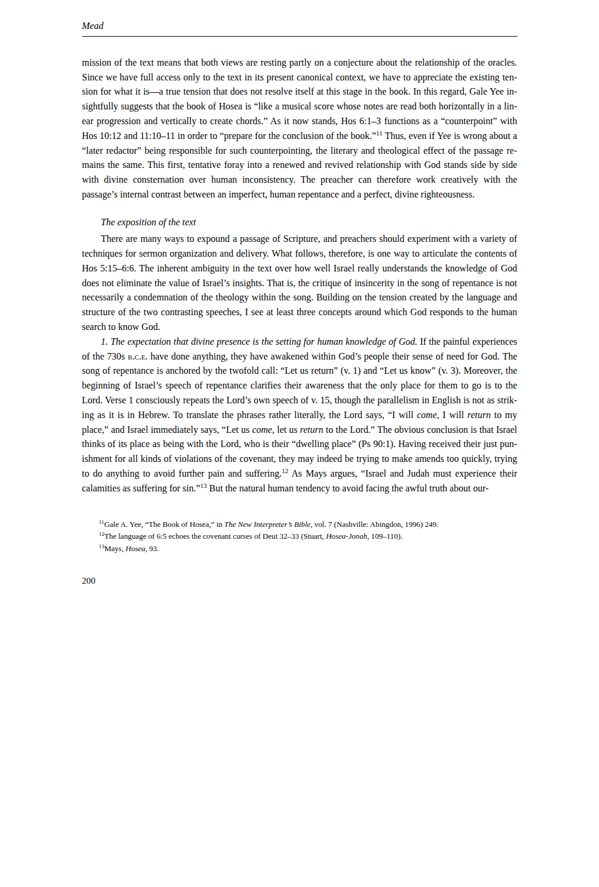Mead
mission of the text means that both views are resting partly on a conjecture about the relationship of the oracles. Since we have full access only to the text in its present canonical context, we have to appreciate the existing tension for what it is—a true tension that does not resolve itself at this stage in the book. In this regard, Gale Yee insightfully suggests that the book of Hosea is “like a musical score whose notes are read both horizontally in a linear progression and vertically to create chords.” As it now stands, Hos 6:1–3 functions as a “counterpoint” with Hos 10:12 and 11:10–11 in order to “prepare for the conclusion of the book.”11 Thus, even if Yee is wrong about a “later redactor” being responsible for such counterpointing, the literary and theological effect of the passage remains the same. This first, tentative foray into a renewed and revived relationship with God stands side by side with divine consternation over human inconsistency. The preacher can therefore work creatively with the passage’s internal contrast between an imperfect, human repentance and a perfect, divine righteousness.
The exposition of the text
There are many ways to expound a passage of Scripture, and preachers should experiment with a variety of techniques for sermon organization and delivery. What follows, therefore, is one way to articulate the contents of Hos 5:15–6:6. The inherent ambiguity in the text over how well Israel really understands the knowledge of God does not eliminate the value of Israel’s insights. That is, the critique of insincerity in the song of repentance is not necessarily a condemnation of the theology within the song. Building on the tension created by the language and structure of the two contrasting speeches, I see at least three concepts around which God responds to the human search to know God.
1. The expectation that divine presence is the setting for human knowledge of God. If the painful experiences of the 730s b.c.e. have done anything, they have awakened within God’s people their sense of need for God. The song of repentance is anchored by the twofold call: “Let us return” (v. 1) and “Let us know” (v. 3). Moreover, the beginning of Israel’s speech of repentance clarifies their awareness that the only place for them to go is to the Lord. Verse 1 consciously repeats the Lord’s own speech of v. 15, though the parallelism in English is not as striking as it is in Hebrew. To translate the phrases rather literally, the Lord says, “I will come, I will return to my place,” and Israel immediately says, “Let us come, let us return to the Lord.” The obvious conclusion is that Israel thinks of its place as being with the Lord, who is their “dwelling place” (Ps 90:1). Having received their just punishment for all kinds of violations of the covenant, they may indeed be trying to make amends too quickly, trying to do anything to avoid further pain and suffering.12 As Mays argues, “Israel and Judah must experience their calamities as suffering for sin.”13 But the natural human tendency to avoid facing the awful truth about our-
11Gale A. Yee, “The Book of Hosea,” in The New Interpreter’s Bible, vol. 7 (Nashville: Abingdon, 1996) 249.
12The language of 6:5 echoes the covenant curses of Deut 32–33 (Stuart, Hosea-Jonah, 109–110).
13Mays, Hosea, 93.
200